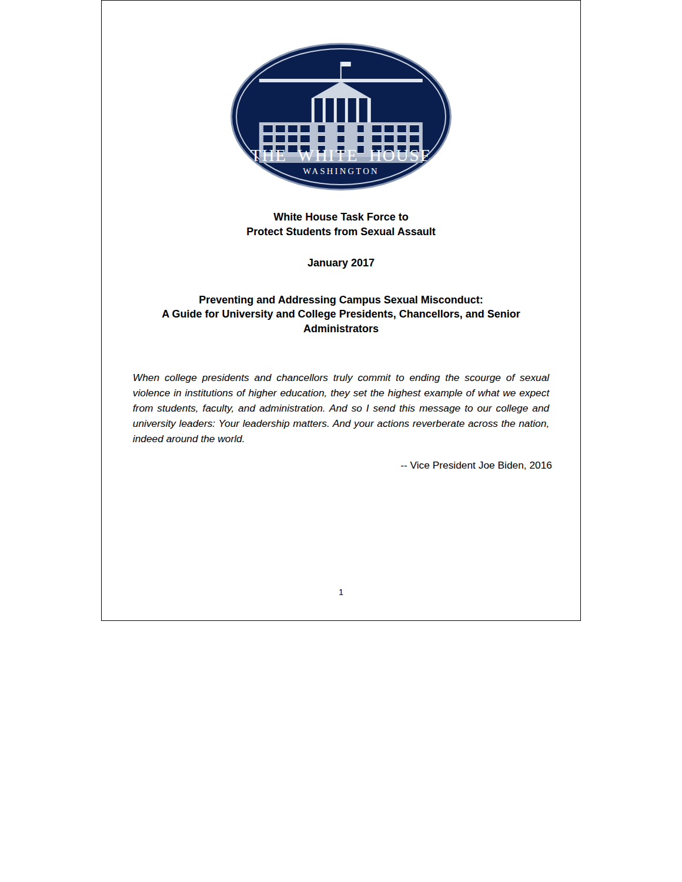THE WHITE HOUSE
WASHINGTON
White House Task Force to
Protect Students from Sexual Assault
January 2017
Preventing and Addressing Campus Sexual Misconduct:
A Guide for University and College Presidents, Chancellors, and Senior Administrators
When college presidents and chancellors truly commit to ending the scourge of sexual violence in institutions of higher education, they set the highest example of what we expect from students, faculty, and administration. And so I send this message to our college and university leaders: Your leadership matters. And your actions reverberate across the nation, indeed around the world.
-- Vice President Joe Biden, 2016
1